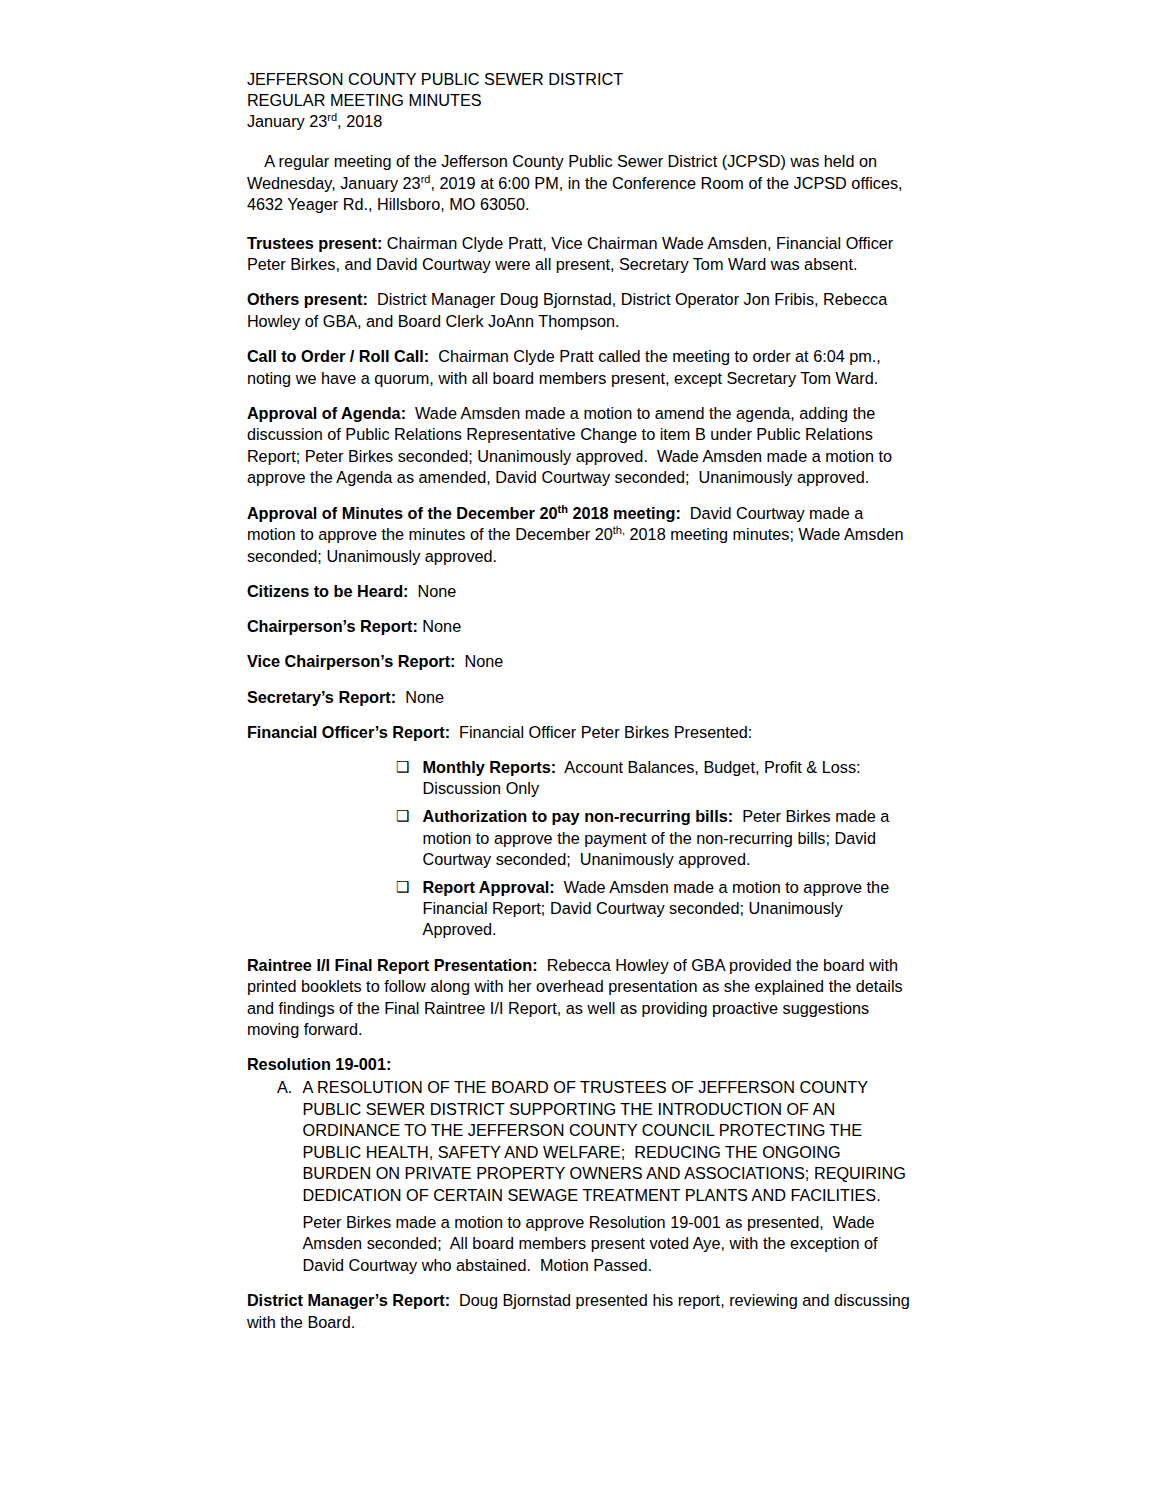JEFFERSON COUNTY PUBLIC SEWER DISTRICT
REGULAR MEETING MINUTES
January 23rd, 2018
A regular meeting of the Jefferson County Public Sewer District (JCPSD) was held on Wednesday, January 23rd, 2019 at 6:00 PM, in the Conference Room of the JCPSD offices, 4632 Yeager Rd., Hillsboro, MO 63050.
Trustees present: Chairman Clyde Pratt, Vice Chairman Wade Amsden, Financial Officer Peter Birkes, and David Courtway were all present, Secretary Tom Ward was absent.
Others present: District Manager Doug Bjornstad, District Operator Jon Fribis, Rebecca Howley of GBA, and Board Clerk JoAnn Thompson.
Call to Order / Roll Call: Chairman Clyde Pratt called the meeting to order at 6:04 pm., noting we have a quorum, with all board members present, except Secretary Tom Ward.
Approval of Agenda: Wade Amsden made a motion to amend the agenda, adding the discussion of Public Relations Representative Change to item B under Public Relations Report; Peter Birkes seconded; Unanimously approved. Wade Amsden made a motion to approve the Agenda as amended, David Courtway seconded; Unanimously approved.
Approval of Minutes of the December 20th 2018 meeting: David Courtway made a motion to approve the minutes of the December 20th, 2018 meeting minutes; Wade Amsden seconded; Unanimously approved.
Citizens to be Heard: None
Chairperson’s Report: None
Vice Chairperson’s Report: None
Secretary’s Report: None
Financial Officer’s Report: Financial Officer Peter Birkes Presented:
Monthly Reports: Account Balances, Budget, Profit & Loss: Discussion Only
Authorization to pay non-recurring bills: Peter Birkes made a motion to approve the payment of the non-recurring bills; David Courtway seconded; Unanimously approved.
Report Approval: Wade Amsden made a motion to approve the Financial Report; David Courtway seconded; Unanimously Approved.
Raintree I/I Final Report Presentation: Rebecca Howley of GBA provided the board with printed booklets to follow along with her overhead presentation as she explained the details and findings of the Final Raintree I/I Report, as well as providing proactive suggestions moving forward.
Resolution 19-001:
A RESOLUTION OF THE BOARD OF TRUSTEES OF JEFFERSON COUNTY PUBLIC SEWER DISTRICT SUPPORTING THE INTRODUCTION OF AN ORDINANCE TO THE JEFFERSON COUNTY COUNCIL PROTECTING THE PUBLIC HEALTH, SAFETY AND WELFARE; REDUCING THE ONGOING BURDEN ON PRIVATE PROPERTY OWNERS AND ASSOCIATIONS; REQUIRING DEDICATION OF CERTAIN SEWAGE TREATMENT PLANTS AND FACILITIES.
Peter Birkes made a motion to approve Resolution 19-001 as presented, Wade Amsden seconded; All board members present voted Aye, with the exception of David Courtway who abstained. Motion Passed.
District Manager’s Report: Doug Bjornstad presented his report, reviewing and discussing with the Board.